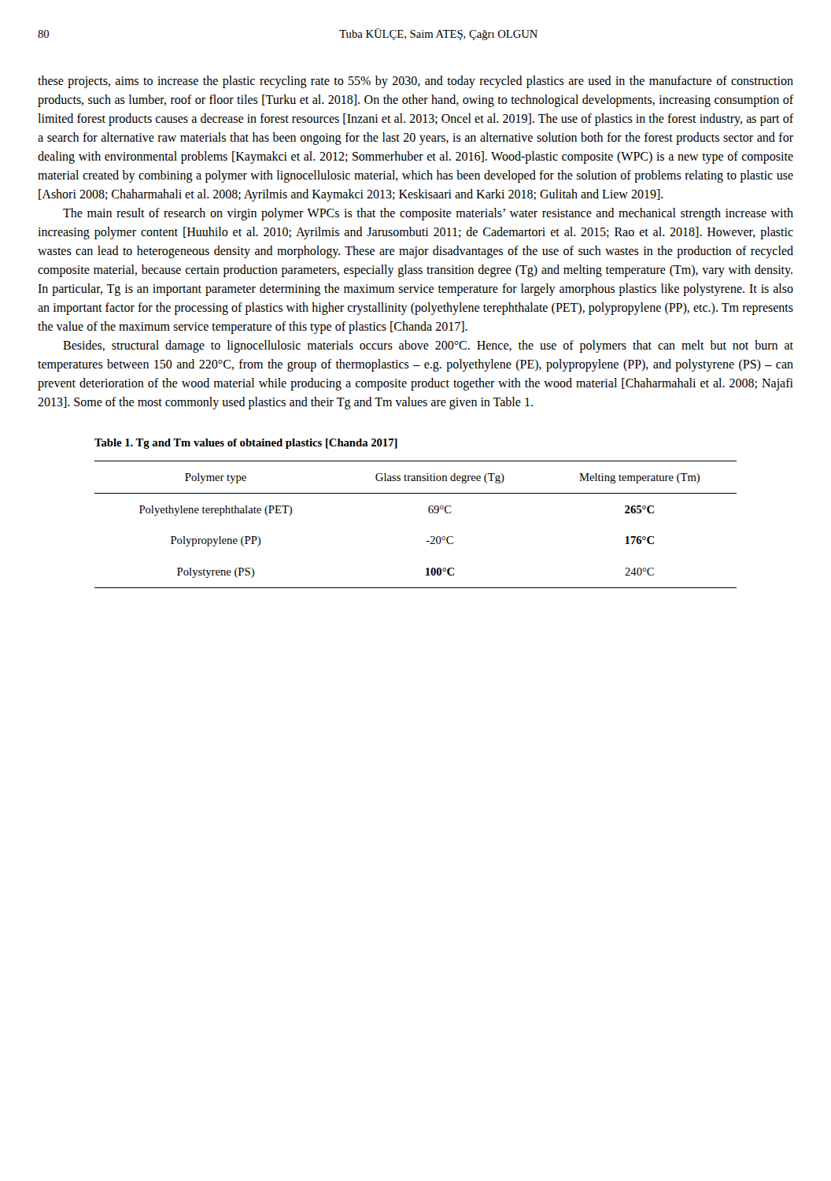80 Tuba KÜLÇE, Saim ATEŞ, Çağrı OLGUN
these projects, aims to increase the plastic recycling rate to 55% by 2030, and today recycled plastics are used in the manufacture of construction products, such as lumber, roof or floor tiles [Turku et al. 2018]. On the other hand, owing to technological developments, increasing consumption of limited forest products causes a decrease in forest resources [Inzani et al. 2013; Oncel et al. 2019]. The use of plastics in the forest industry, as part of a search for alternative raw materials that has been ongoing for the last 20 years, is an alternative solution both for the forest products sector and for dealing with environmental problems [Kaymakci et al. 2012; Sommerhuber et al. 2016]. Wood-plastic composite (WPC) is a new type of composite material created by combining a polymer with lignocellulosic material, which has been developed for the solution of problems relating to plastic use [Ashori 2008; Chaharmahali et al. 2008; Ayrilmis and Kaymakci 2013; Keskisaari and Karki 2018; Gulitah and Liew 2019].
The main result of research on virgin polymer WPCs is that the composite materials’ water resistance and mechanical strength increase with increasing polymer content [Huuhilo et al. 2010; Ayrilmis and Jarusombuti 2011; de Cademartori et al. 2015; Rao et al. 2018]. However, plastic wastes can lead to heterogeneous density and morphology. These are major disadvantages of the use of such wastes in the production of recycled composite material, because certain production parameters, especially glass transition degree (Tg) and melting temperature (Tm), vary with density. In particular, Tg is an important parameter determining the maximum service temperature for largely amorphous plastics like polystyrene. It is also an important factor for the processing of plastics with higher crystallinity (polyethylene terephthalate (PET), polypropylene (PP), etc.). Tm represents the value of the maximum service temperature of this type of plastics [Chanda 2017].
Besides, structural damage to lignocellulosic materials occurs above 200°C. Hence, the use of polymers that can melt but not burn at temperatures between 150 and 220°C, from the group of thermoplastics – e.g. polyethylene (PE), polypropylene (PP), and polystyrene (PS) – can prevent deterioration of the wood material while producing a composite product together with the wood material [Chaharmahali et al. 2008; Najafi 2013]. Some of the most commonly used plastics and their Tg and Tm values are given in Table 1.
Table 1. Tg and Tm values of obtained plastics [Chanda 2017]
| Polymer type | Glass transition degree (Tg) | Melting temperature (Tm) |
| --- | --- | --- |
| Polyethylene terephthalate (PET) | 69°C | 265°C |
| Polypropylene (PP) | -20°C | 176°C |
| Polystyrene (PS) | 100°C | 240°C |